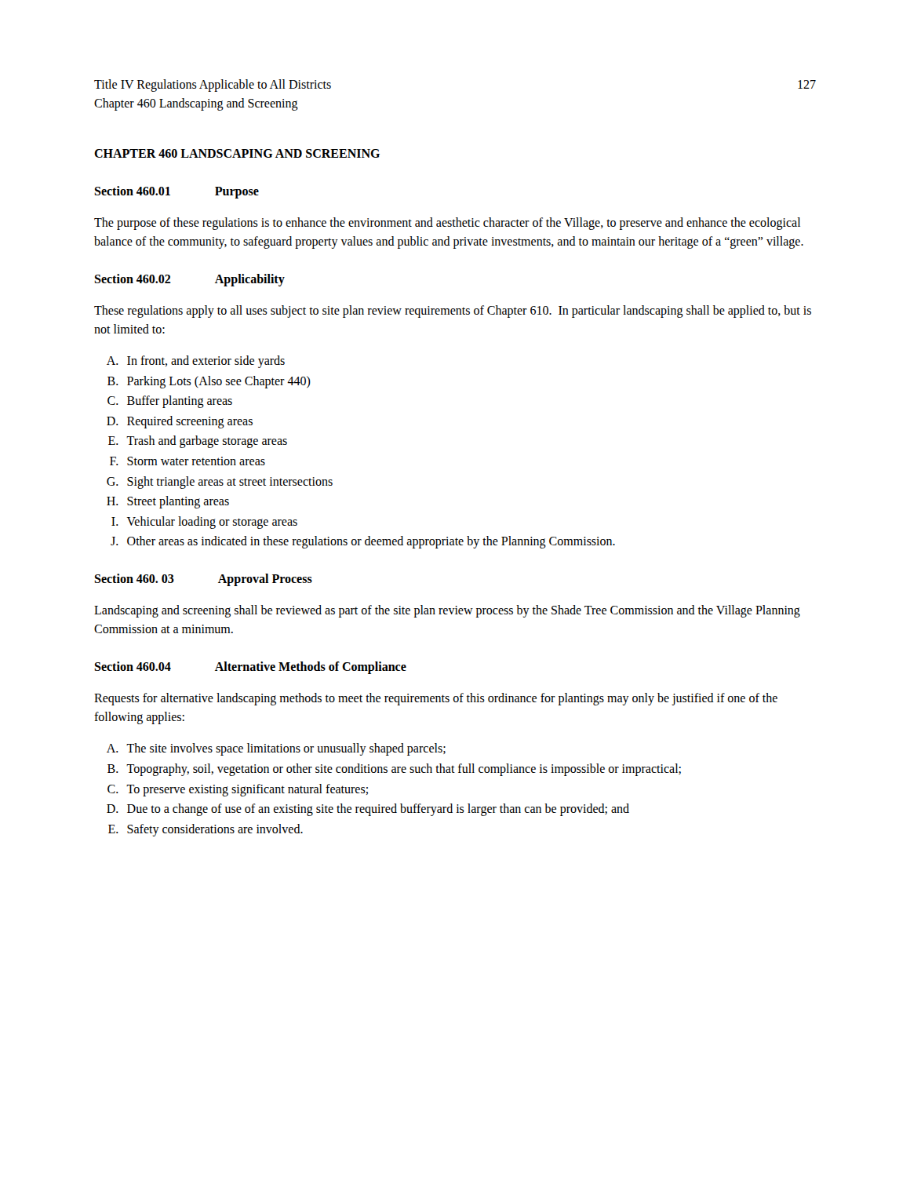Title IV Regulations Applicable to All Districts
127
Chapter 460 Landscaping and Screening
Chapter 460 Landscaping and Screening
Section 460.01Purpose
The purpose of these regulations is to enhance the environment and aesthetic character of the Village, to preserve and enhance the ecological balance of the community, to safeguard property values and public and private investments, and to maintain our heritage of a “green” village.
Section 460.02Applicability
These regulations apply to all uses subject to site plan review requirements of Chapter 610. In particular landscaping shall be applied to, but is not limited to:
In front, and exterior side yards
Parking Lots (Also see Chapter 440)
Buffer planting areas
Required screening areas
Trash and garbage storage areas
Storm water retention areas
Sight triangle areas at street intersections
Street planting areas
Vehicular loading or storage areas
Other areas as indicated in these regulations or deemed appropriate by the Planning Commission.
Section 460. 03Approval Process
Landscaping and screening shall be reviewed as part of the site plan review process by the Shade Tree Commission and the Village Planning Commission at a minimum.
Section 460.04Alternative Methods of Compliance
Requests for alternative landscaping methods to meet the requirements of this ordinance for plantings may only be justified if one of the following applies:
The site involves space limitations or unusually shaped parcels;
Topography, soil, vegetation or other site conditions are such that full compliance is impossible or impractical;
To preserve existing significant natural features;
Due to a change of use of an existing site the required bufferyard is larger than can be provided; and
Safety considerations are involved.